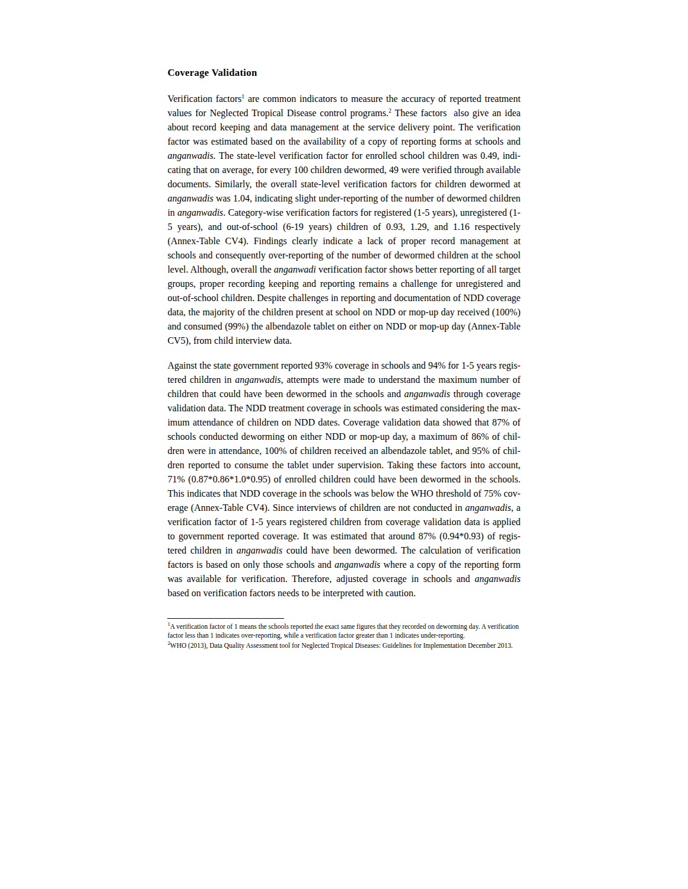Coverage Validation
Verification factors1 are common indicators to measure the accuracy of reported treatment values for Neglected Tropical Disease control programs.2 These factors also give an idea about record keeping and data management at the service delivery point. The verification factor was estimated based on the availability of a copy of reporting forms at schools and anganwadis. The state-level verification factor for enrolled school children was 0.49, indicating that on average, for every 100 children dewormed, 49 were verified through available documents. Similarly, the overall state-level verification factors for children dewormed at anganwadis was 1.04, indicating slight under-reporting of the number of dewormed children in anganwadis. Category-wise verification factors for registered (1-5 years), unregistered (1-5 years), and out-of-school (6-19 years) children of 0.93, 1.29, and 1.16 respectively (Annex-Table CV4). Findings clearly indicate a lack of proper record management at schools and consequently over-reporting of the number of dewormed children at the school level. Although, overall the anganwadi verification factor shows better reporting of all target groups, proper recording keeping and reporting remains a challenge for unregistered and out-of-school children. Despite challenges in reporting and documentation of NDD coverage data, the majority of the children present at school on NDD or mop-up day received (100%) and consumed (99%) the albendazole tablet on either on NDD or mop-up day (Annex-Table CV5), from child interview data.
Against the state government reported 93% coverage in schools and 94% for 1-5 years registered children in anganwadis, attempts were made to understand the maximum number of children that could have been dewormed in the schools and anganwadis through coverage validation data. The NDD treatment coverage in schools was estimated considering the maximum attendance of children on NDD dates. Coverage validation data showed that 87% of schools conducted deworming on either NDD or mop-up day, a maximum of 86% of children were in attendance, 100% of children received an albendazole tablet, and 95% of children reported to consume the tablet under supervision. Taking these factors into account, 71% (0.87*0.86*1.0*0.95) of enrolled children could have been dewormed in the schools. This indicates that NDD coverage in the schools was below the WHO threshold of 75% coverage (Annex-Table CV4). Since interviews of children are not conducted in anganwadis, a verification factor of 1-5 years registered children from coverage validation data is applied to government reported coverage. It was estimated that around 87% (0.94*0.93) of registered children in anganwadis could have been dewormed. The calculation of verification factors is based on only those schools and anganwadis where a copy of the reporting form was available for verification. Therefore, adjusted coverage in schools and anganwadis based on verification factors needs to be interpreted with caution.
1A verification factor of 1 means the schools reported the exact same figures that they recorded on deworming day. A verification factor less than 1 indicates over-reporting, while a verification factor greater than 1 indicates under-reporting.
2WHO (2013), Data Quality Assessment tool for Neglected Tropical Diseases: Guidelines for Implementation December 2013.